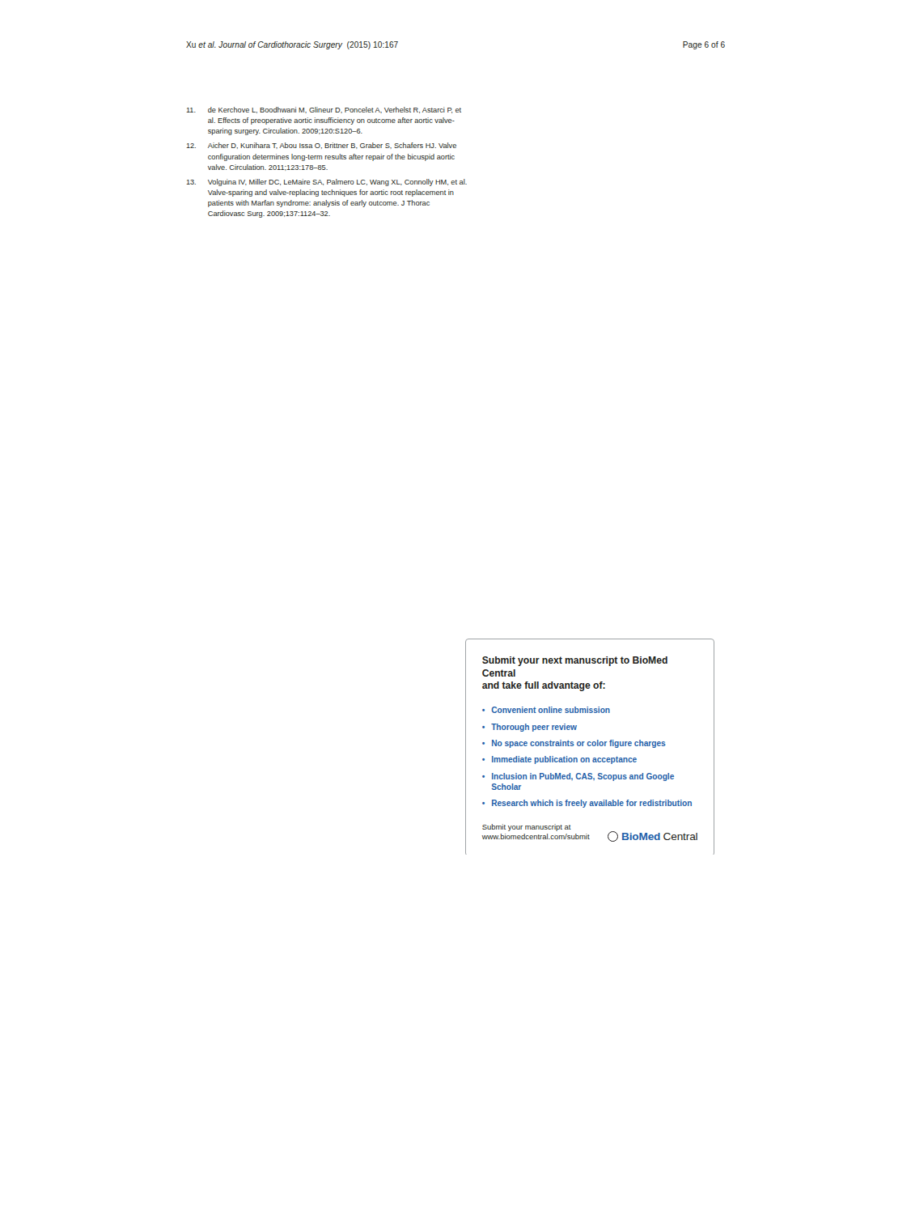Xu et al. Journal of Cardiothoracic Surgery (2015) 10:167
Page 6 of 6
11. de Kerchove L, Boodhwani M, Glineur D, Poncelet A, Verhelst R, Astarci P, et al. Effects of preoperative aortic insufficiency on outcome after aortic valve-sparing surgery. Circulation. 2009;120:S120–6.
12. Aicher D, Kunihara T, Abou Issa O, Brittner B, Graber S, Schafers HJ. Valve configuration determines long-term results after repair of the bicuspid aortic valve. Circulation. 2011;123:178–85.
13. Volguina IV, Miller DC, LeMaire SA, Palmero LC, Wang XL, Connolly HM, et al. Valve-sparing and valve-replacing techniques for aortic root replacement in patients with Marfan syndrome: analysis of early outcome. J Thorac Cardiovasc Surg. 2009;137:1124–32.
Submit your next manuscript to BioMed Central
and take full advantage of:
Convenient online submission
Thorough peer review
No space constraints or color figure charges
Immediate publication on acceptance
Inclusion in PubMed, CAS, Scopus and Google Scholar
Research which is freely available for redistribution
Submit your manuscript at
www.biomedcentral.com/submit
BioMed Central